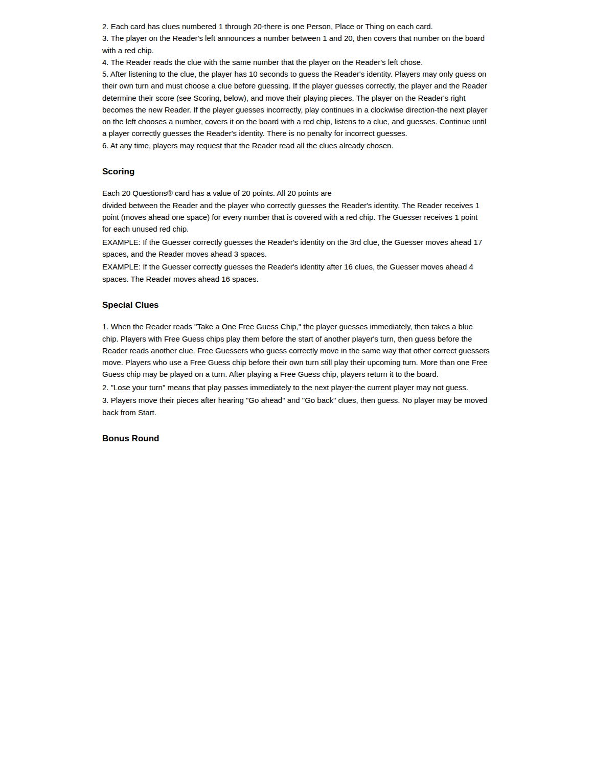2. Each card has clues numbered 1 through 20-there is one Person, Place or Thing on each card.
3. The player on the Reader's left announces a number between 1 and 20, then covers that number on the board with a red chip.
4. The Reader reads the clue with the same number that the player on the Reader's left chose.
5. After listening to the clue, the player has 10 seconds to guess the Reader's identity. Players may only guess on their own turn and must choose a clue before guessing. If the player guesses correctly, the player and the Reader determine their score (see Scoring, below), and move their playing pieces. The player on the Reader's right becomes the new Reader. If the player guesses incorrectly, play continues in a clockwise direction-the next player on the left chooses a number, covers it on the board with a red chip, listens to a clue, and guesses. Continue until a player correctly guesses the Reader's identity. There is no penalty for incorrect guesses.
6. At any time, players may request that the Reader read all the clues already chosen.
Scoring
Each 20 Questions® card has a value of 20 points. All 20 points are
divided between the Reader and the player who correctly guesses the Reader's identity. The Reader receives 1 point (moves ahead one space) for every number that is covered with a red chip. The Guesser receives 1 point
for each unused red chip.
EXAMPLE: If the Guesser correctly guesses the Reader's identity on the 3rd clue, the Guesser moves ahead 17 spaces, and the Reader moves ahead 3 spaces.
EXAMPLE: If the Guesser correctly guesses the Reader's identity after 16 clues, the Guesser moves ahead 4 spaces. The Reader moves ahead 16 spaces.
Special Clues
1. When the Reader reads "Take a One Free Guess Chip," the player guesses immediately, then takes a blue chip. Players with Free Guess chips play them before the start of another player's turn, then guess before the Reader reads another clue. Free Guessers who guess correctly move in the same way that other correct guessers move. Players who use a Free Guess chip before their own turn still play their upcoming turn. More than one Free Guess chip may be played on a turn. After playing a Free Guess chip, players return it to the board.
2. "Lose your turn" means that play passes immediately to the next player-the current player may not guess.
3. Players move their pieces after hearing "Go ahead" and "Go back" clues, then guess. No player may be moved back from Start.
Bonus Round